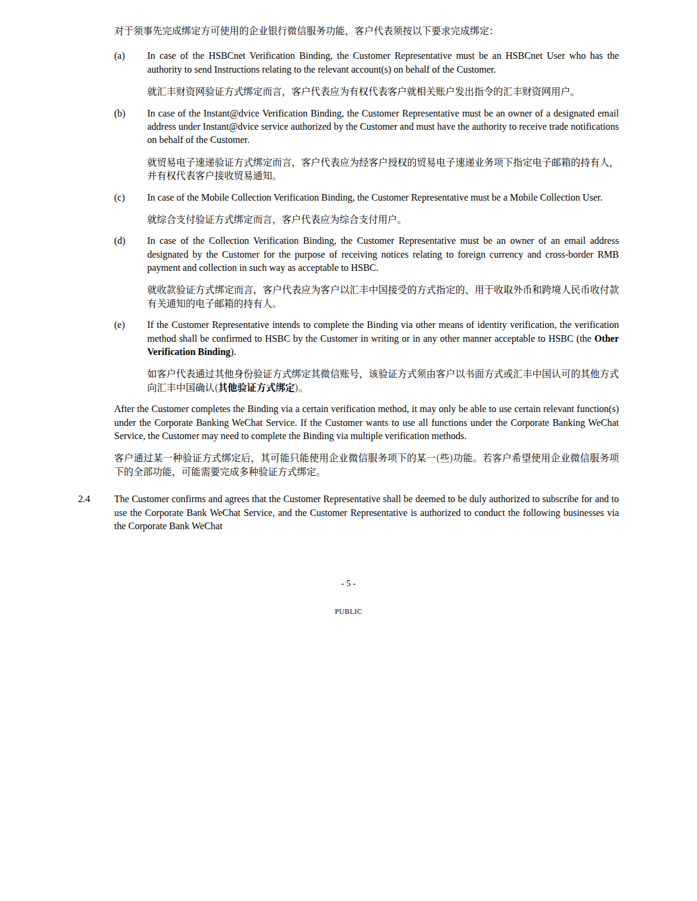对于须事先完成绑定方可使用的企业银行微信服务功能，客户代表须按以下要求完成绑定：
(a)
In case of the HSBCnet Verification Binding, the Customer Representative must be an HSBCnet User who has the authority to send Instructions relating to the relevant account(s) on behalf of the Customer.
就汇丰财资网验证方式绑定而言，客户代表应为有权代表客户就相关账户发出指令的汇丰财资网用户。
(b)
In case of the Instant@dvice Verification Binding, the Customer Representative must be an owner of a designated email address under Instant@dvice service authorized by the Customer and must have the authority to receive trade notifications on behalf of the Customer.
就贸易电子速递验证方式绑定而言，客户代表应为经客户授权的贸易电子速递业务项下指定电子邮箱的持有人，并有权代表客户接收贸易通知。
(c)
In case of the Mobile Collection Verification Binding, the Customer Representative must be a Mobile Collection User.
就综合支付验证方式绑定而言，客户代表应为综合支付用户。
(d)
In case of the Collection Verification Binding, the Customer Representative must be an owner of an email address designated by the Customer for the purpose of receiving notices relating to foreign currency and cross-border RMB payment and collection in such way as acceptable to HSBC.
就收款验证方式绑定而言，客户代表应为客户以汇丰中国接受的方式指定的、用于收取外币和跨境人民币收付款有关通知的电子邮箱的持有人。
(e)
If the Customer Representative intends to complete the Binding via other means of identity verification, the verification method shall be confirmed to HSBC by the Customer in writing or in any other manner acceptable to HSBC (the Other Verification Binding).
如客户代表通过其他身份验证方式绑定其微信账号，该验证方式须由客户以书面方式或汇丰中国认可的其他方式向汇丰中国确认(其他验证方式绑定)。
After the Customer completes the Binding via a certain verification method, it may only be able to use certain relevant function(s) under the Corporate Banking WeChat Service. If the Customer wants to use all functions under the Corporate Banking WeChat Service, the Customer may need to complete the Binding via multiple verification methods.
客户通过某一种验证方式绑定后，其可能只能使用企业微信服务项下的某一(些)功能。若客户希望使用企业微信服务项下的全部功能，可能需要完成多种验证方式绑定。
2.4
The Customer confirms and agrees that the Customer Representative shall be deemed to be duly authorized to subscribe for and to use the Corporate Bank WeChat Service, and the Customer Representative is authorized to conduct the following businesses via the Corporate Bank WeChat
- 5 -
PUBLIC